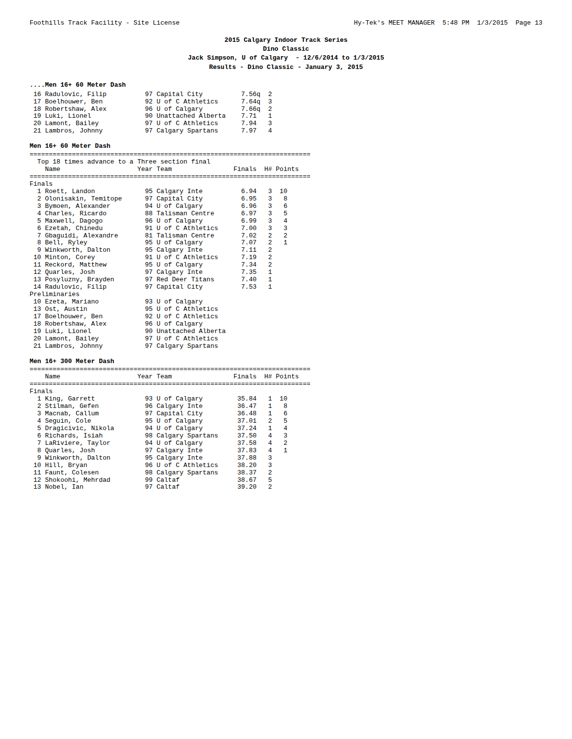Foothills Track Facility - Site License Hy-Tek's MEET MANAGER 5:48 PM 1/3/2015 Page 13
2015 Calgary Indoor Track Series
Dino Classic
Jack Simpson, U of Calgary - 12/6/2014 to 1/3/2015
Results - Dino Classic - January 3, 2015
....Men 16+ 60 Meter Dash
 16 Radulovic, Filip          97 Capital City          7.56q  2
 17 Boelhouwer, Ben           92 U of C Athletics      7.64q  3
 18 Robertshaw, Alex          96 U of Calgary          7.66q  2
 19 Luki, Lionel              90 Unattached Alberta    7.71   1
 20 Lamont, Bailey            97 U of C Athletics      7.94   3
 21 Lambros, Johnny           97 Calgary Spartans      7.97   4
Men 16+ 60 Meter Dash
=========================================================================
  Top 18 times advance to a Three section final
    Name                    Year Team                Finals  H# Points
=========================================================================
Finals
  1 Roett, Landon             95 Calgary Inte          6.94   3  10
  2 Olonisakin, Temitope      97 Capital City          6.95   3   8
  3 Bymoen, Alexander         94 U of Calgary          6.96   3   6
  4 Charles, Ricardo          88 Talisman Centre       6.97   3   5
  5 Maxwell, Dagogo           96 U of Calgary          6.99   3   4
  6 Ezetah, Chinedu           91 U of C Athletics      7.00   3   3
  7 Gbaguidi, Alexandre       81 Talisman Centre       7.02   2   2
  8 Bell, Ryley               95 U of Calgary          7.07   2   1
  9 Winkworth, Dalton         95 Calgary Inte          7.11   2
 10 Minton, Corey             91 U of C Athletics      7.19   2
 11 Reckord, Matthew          95 U of Calgary          7.34   2
 12 Quarles, Josh             97 Calgary Inte          7.35   1
 13 Posyluzny, Brayden        97 Red Deer Titans       7.40   1
 14 Radulovic, Filip          97 Capital City          7.53   1
Preliminaries
 10 Ezeta, Mariano            93 U of Calgary
 13 Ost, Austin               95 U of C Athletics
 17 Boelhouwer, Ben           92 U of C Athletics
 18 Robertshaw, Alex          96 U of Calgary
 19 Luki, Lionel              90 Unattached Alberta
 20 Lamont, Bailey            97 U of C Athletics
 21 Lambros, Johnny           97 Calgary Spartans
Men 16+ 300 Meter Dash
=========================================================================
    Name                    Year Team                Finals  H# Points
=========================================================================
Finals
  1 King, Garrett             93 U of Calgary         35.84   1  10
  2 Stilman, Gefen            96 Calgary Inte         36.47   1   8
  3 Macnab, Callum            97 Capital City         36.48   1   6
  4 Seguin, Cole              95 U of Calgary         37.01   2   5
  5 Dragicivic, Nikola        94 U of Calgary         37.24   1   4
  6 Richards, Isiah           98 Calgary Spartans     37.50   4   3
  7 LaRiviere, Taylor         94 U of Calgary         37.58   4   2
  8 Quarles, Josh             97 Calgary Inte         37.83   4   1
  9 Winkworth, Dalton         95 Calgary Inte         37.88   3
 10 Hill, Bryan               96 U of C Athletics     38.20   3
 11 Faunt, Colesen            98 Calgary Spartans     38.37   2
 12 Shokoohi, Mehrdad         99 Caltaf               38.67   5
 13 Nobel, Ian                97 Caltaf               39.20   2